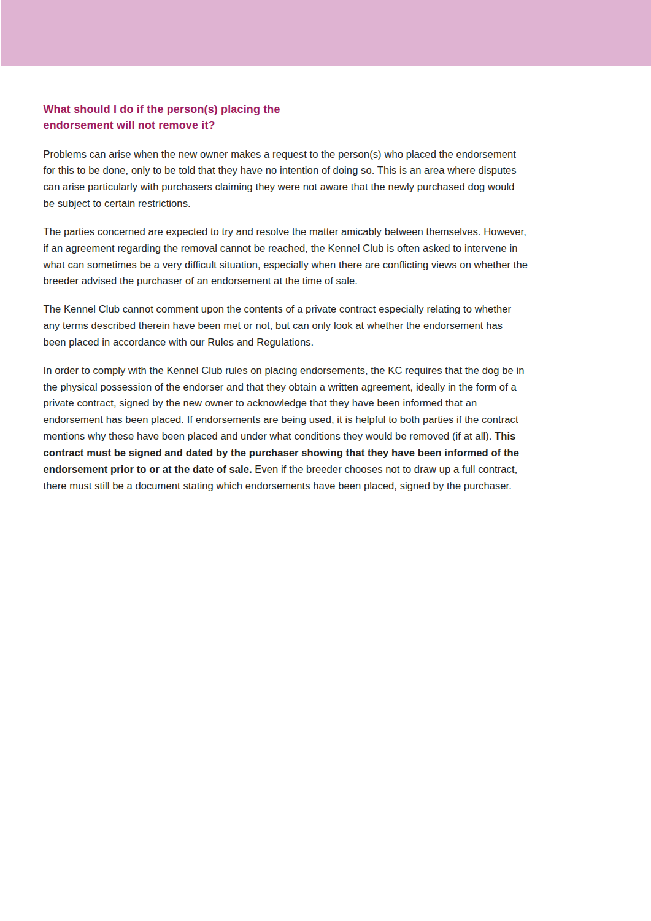What should I do if the person(s) placing the
endorsement will not remove it?
Problems can arise when the new owner makes a request to the person(s) who placed the endorsement for this to be done, only to be told that they have no intention of doing so. This is an area where disputes can arise particularly with purchasers claiming they were not aware that the newly purchased dog would be subject to certain restrictions.
The parties concerned are expected to try and resolve the matter amicably between themselves. However, if an agreement regarding the removal cannot be reached, the Kennel Club is often asked to intervene in what can sometimes be a very difficult situation, especially when there are conflicting views on whether the breeder advised the purchaser of an endorsement at the time of sale.
The Kennel Club cannot comment upon the contents of a private contract especially relating to whether any terms described therein have been met or not, but can only look at whether the endorsement has been placed in accordance with our Rules and Regulations.
In order to comply with the Kennel Club rules on placing endorsements, the KC requires that the dog be in the physical possession of the endorser and that they obtain a written agreement, ideally in the form of a private contract, signed by the new owner to acknowledge that they have been informed that an endorsement has been placed. If endorsements are being used, it is helpful to both parties if the contract mentions why these have been placed and under what conditions they would be removed (if at all). This contract must be signed and dated by the purchaser showing that they have been informed of the endorsement prior to or at the date of sale. Even if the breeder chooses not to draw up a full contract, there must still be a document stating which endorsements have been placed, signed by the purchaser.